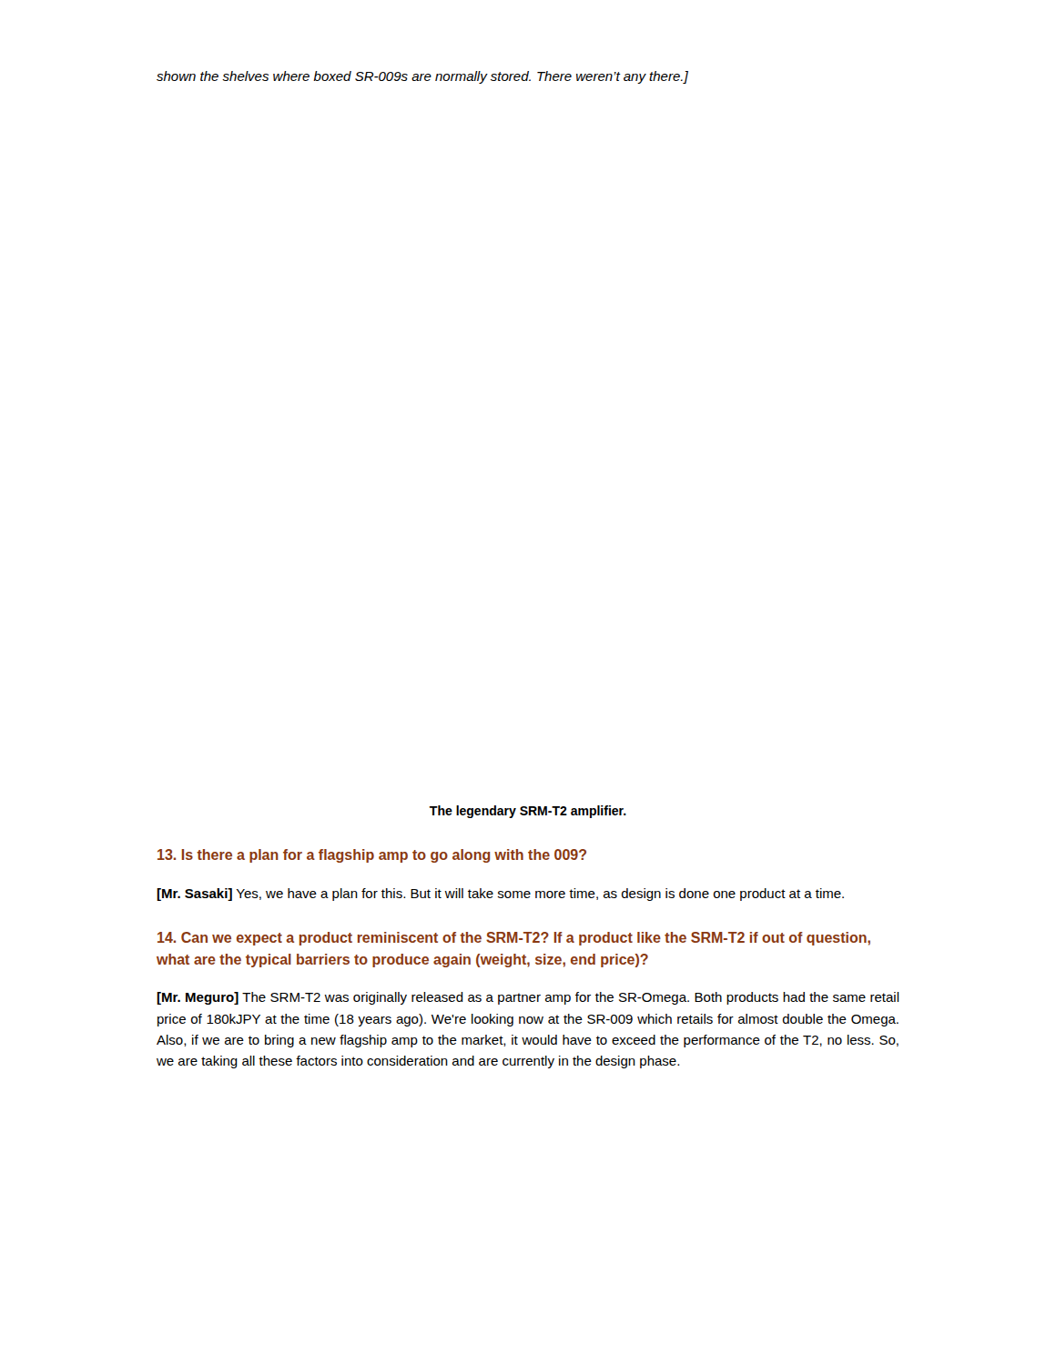shown the shelves where boxed SR-009s are normally stored. There weren’t any there.]
The legendary SRM-T2 amplifier.
13. Is there a plan for a flagship amp to go along with the 009?
[Mr. Sasaki] Yes, we have a plan for this. But it will take some more time, as design is done one product at a time.
14. Can we expect a product reminiscent of the SRM-T2? If a product like the SRM-T2 if out of question, what are the typical barriers to produce again (weight, size, end price)?
[Mr. Meguro] The SRM-T2 was originally released as a partner amp for the SR-Omega. Both products had the same retail price of 180kJPY at the time (18 years ago). We're looking now at the SR-009 which retails for almost double the Omega. Also, if we are to bring a new flagship amp to the market, it would have to exceed the performance of the T2, no less. So, we are taking all these factors into consideration and are currently in the design phase.